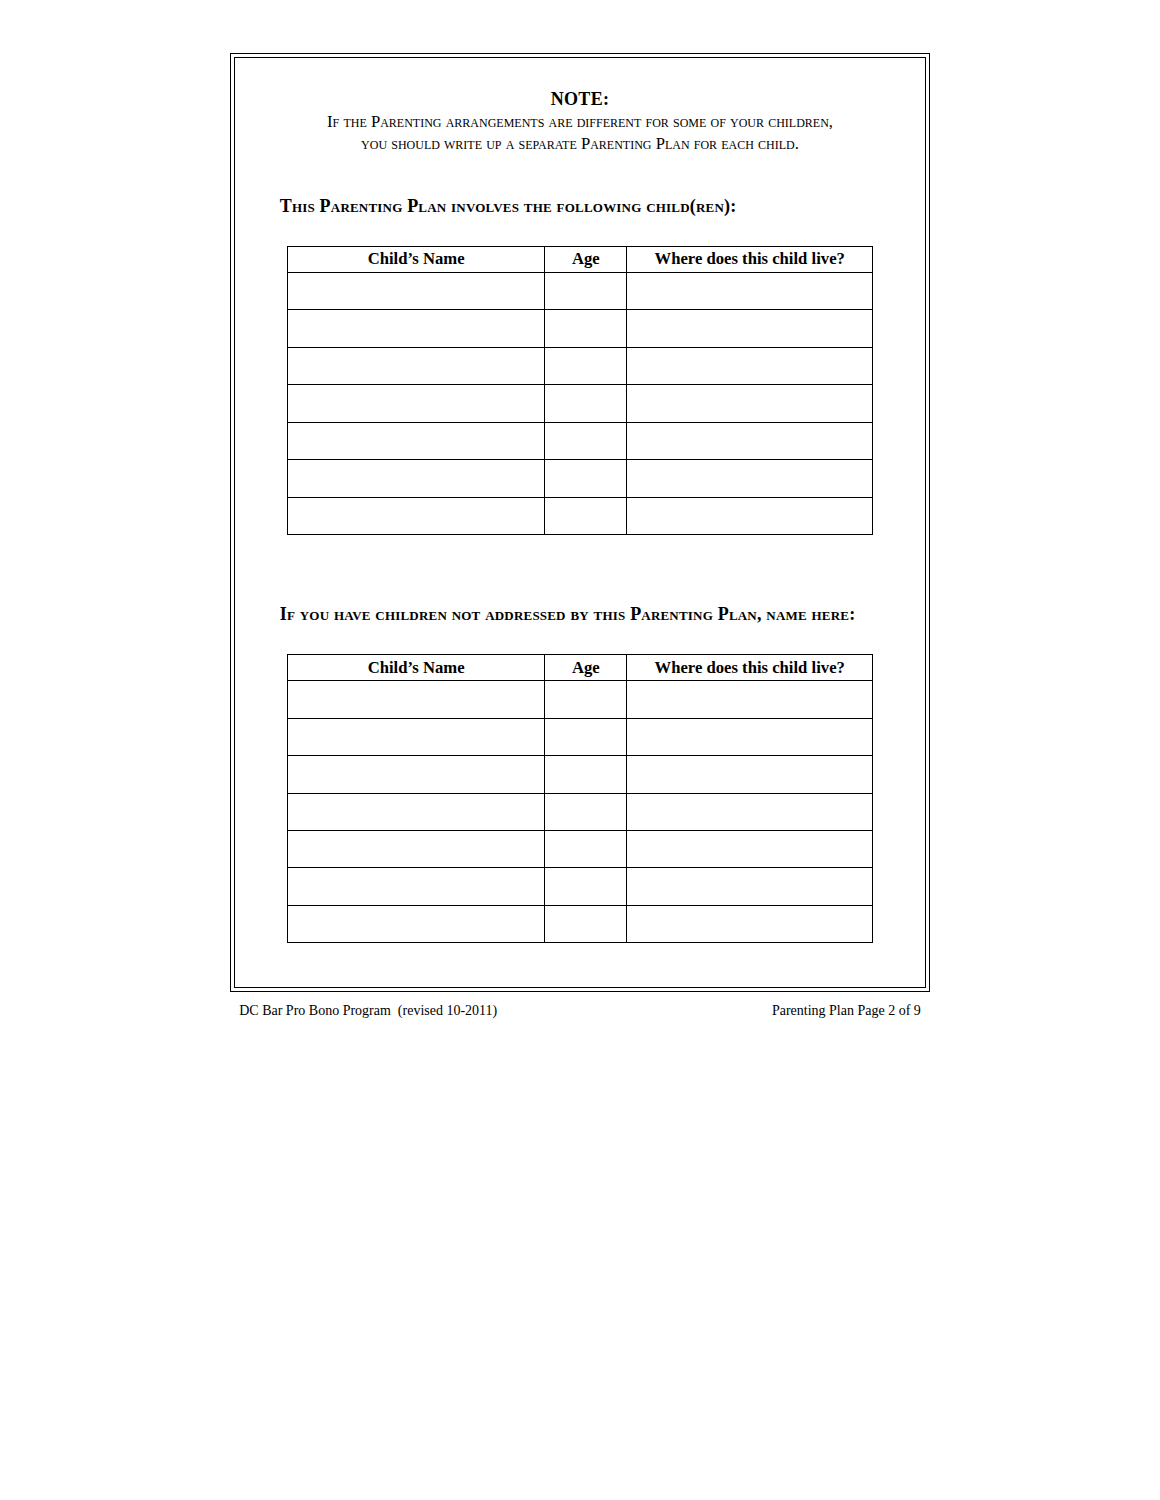NOTE:
If the Parenting arrangements are different for some of your children,
you should write up a separate Parenting Plan for each child.
This Parenting Plan involves the following child(ren):
| Child’s Name | Age | Where does this child live? |
| --- | --- | --- |
If you have children not addressed by this Parenting Plan, name here:
| Child’s Name | Age | Where does this child live? |
| --- | --- | --- |
DC Bar Pro Bono Program (revised 10-2011) Parenting Plan Page 2 of 9